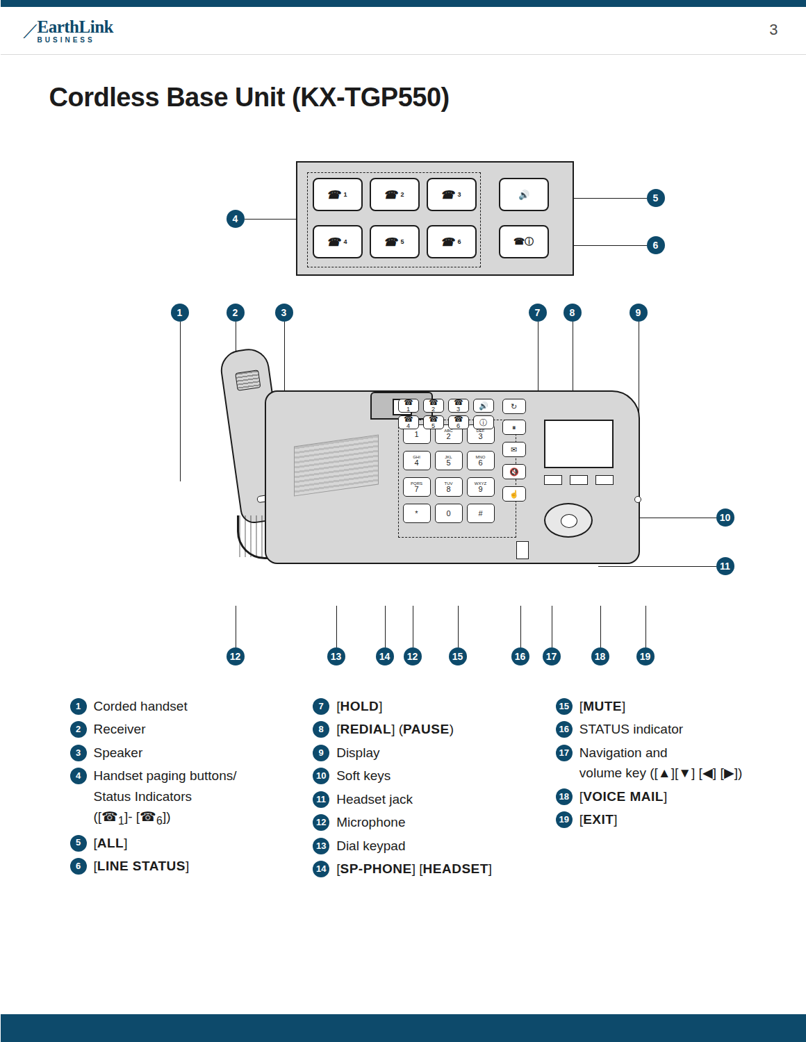∕ EarthLink BUSINESS
3
Cordless Base Unit (KX-TGP550)
☎1
☎2
☎3
☎4
☎5
☎6
🔊
☎ⓘ
4
5
6
1
2
3
7
8
9
10
11
12
13
14
12
15
16
17
18
19
1
ABC2
DEF3
GHI4
JKL5
MNO6
PQRS7
TUV8
WXYZ9
*
0
#
☎1
☎2
☎3
🔊
☎4
☎5
☎6
ⓘ
↻
⏸
✉
🔇
☝
1 Corded handset
2 Receiver
3 Speaker
4 Handset paging buttons/ Status Indicators ([☎1]- [☎6])
5[ALL]
6[LINE STATUS]
7[HOLD]
8[REDIAL] (PAUSE)
9 Display
10 Soft keys
11 Headset jack
12 Microphone
13 Dial keypad
14[SP-PHONE] [HEADSET]
15[MUTE]
16 STATUS indicator
17 Navigation and volume key ([▲][▼] [◀] [▶])
18[VOICE MAIL]
19[EXIT]